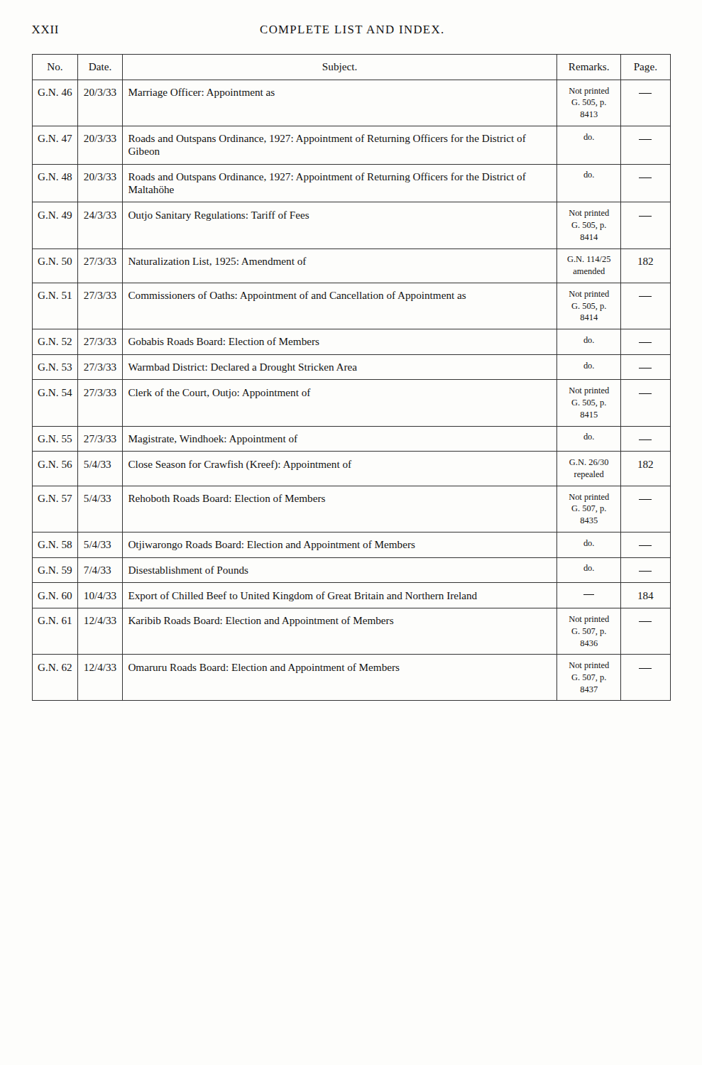XXII Complete List and Index.
Complete list and index of Government Notices
| No. | Date. | Subject. | Remarks. | Page. |
| --- | --- | --- | --- | --- |
| G.N. 46 | 20/3/33 | Marriage Officer: Appointment as | Not printed G. 505, p. 8413 | |
| G.N. 47 | 20/3/33 | Roads and Outspans Ordinance, 1927: Appointment of Returning Officers for the District of Gibeon | do. | |
| G.N. 48 | 20/3/33 | Roads and Outspans Ordinance, 1927: Appointment of Returning Officers for the District of Maltahöhe | do. | |
| G.N. 49 | 24/3/33 | Outjo Sanitary Regulations: Tariff of Fees | Not printed G. 505, p. 8414 | |
| G.N. 50 | 27/3/33 | Naturalization List, 1925: Amendment of | G.N. 114/25 amended | 182 |
| G.N. 51 | 27/3/33 | Commissioners of Oaths: Appointment of and Cancellation of Appointment as | Not printed G. 505, p. 8414 | |
| G.N. 52 | 27/3/33 | Gobabis Roads Board: Election of Members | do. | |
| G.N. 53 | 27/3/33 | Warmbad District: Declared a Drought Stricken Area | do. | |
| G.N. 54 | 27/3/33 | Clerk of the Court, Outjo: Appointment of | Not printed G. 505, p. 8415 | |
| G.N. 55 | 27/3/33 | Magistrate, Windhoek: Appointment of | do. | |
| G.N. 56 | 5/4/33 | Close Season for Crawfish (Kreef): Appointment of | G.N. 26/30 repealed | 182 |
| G.N. 57 | 5/4/33 | Rehoboth Roads Board: Election of Members | Not printed G. 507, p. 8435 | |
| G.N. 58 | 5/4/33 | Otjiwarongo Roads Board: Election and Appointment of Members | do. | |
| G.N. 59 | 7/4/33 | Disestablishment of Pounds | do. | |
| G.N. 60 | 10/4/33 | Export of Chilled Beef to United Kingdom of Great Britain and Northern Ireland | | 184 |
| G.N. 61 | 12/4/33 | Karibib Roads Board: Election and Appointment of Members | Not printed G. 507, p. 8436 | |
| G.N. 62 | 12/4/33 | Omaruru Roads Board: Election and Appointment of Members | Not printed G. 507, p. 8437 | |